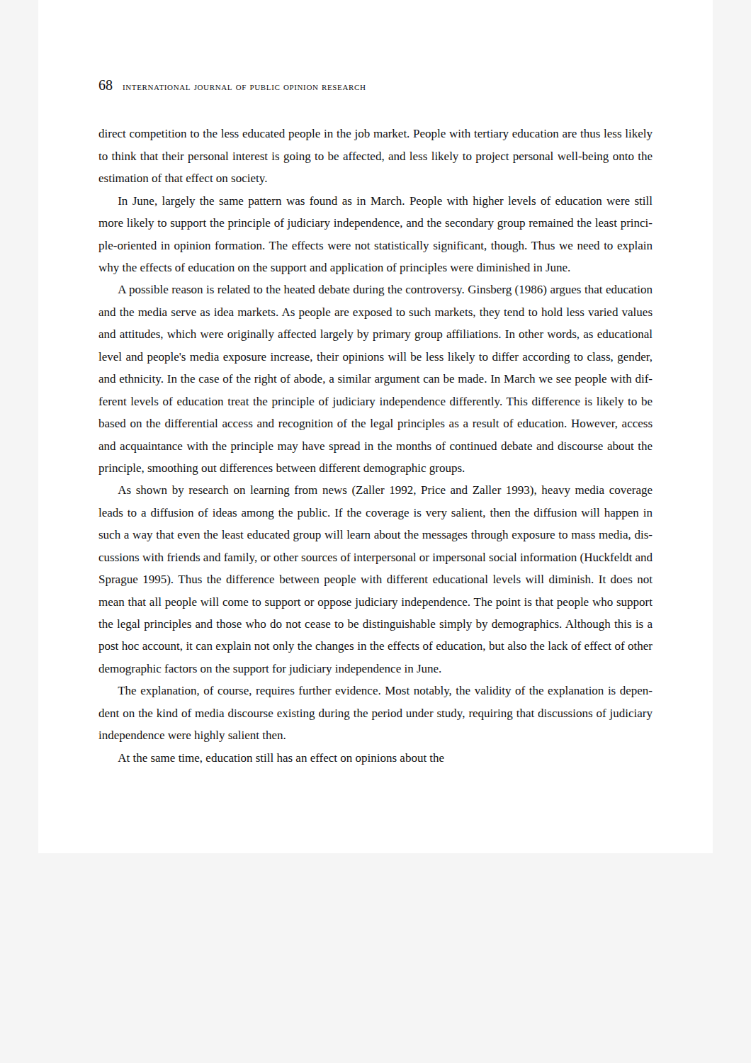68 international journal of public opinion research
direct competition to the less educated people in the job market. People with tertiary education are thus less likely to think that their personal interest is going to be affected, and less likely to project personal well-being onto the estimation of that effect on society.
In June, largely the same pattern was found as in March. People with higher levels of education were still more likely to support the principle of judiciary independence, and the secondary group remained the least principle-oriented in opinion formation. The effects were not statistically significant, though. Thus we need to explain why the effects of education on the support and application of principles were diminished in June.
A possible reason is related to the heated debate during the controversy. Ginsberg (1986) argues that education and the media serve as idea markets. As people are exposed to such markets, they tend to hold less varied values and attitudes, which were originally affected largely by primary group affiliations. In other words, as educational level and people's media exposure increase, their opinions will be less likely to differ according to class, gender, and ethnicity. In the case of the right of abode, a similar argument can be made. In March we see people with different levels of education treat the principle of judiciary independence differently. This difference is likely to be based on the differential access and recognition of the legal principles as a result of education. However, access and acquaintance with the principle may have spread in the months of continued debate and discourse about the principle, smoothing out differences between different demographic groups.
As shown by research on learning from news (Zaller 1992, Price and Zaller 1993), heavy media coverage leads to a diffusion of ideas among the public. If the coverage is very salient, then the diffusion will happen in such a way that even the least educated group will learn about the messages through exposure to mass media, discussions with friends and family, or other sources of interpersonal or impersonal social information (Huckfeldt and Sprague 1995). Thus the difference between people with different educational levels will diminish. It does not mean that all people will come to support or oppose judiciary independence. The point is that people who support the legal principles and those who do not cease to be distinguishable simply by demographics. Although this is a post hoc account, it can explain not only the changes in the effects of education, but also the lack of effect of other demographic factors on the support for judiciary independence in June.
The explanation, of course, requires further evidence. Most notably, the validity of the explanation is dependent on the kind of media discourse existing during the period under study, requiring that discussions of judiciary independence were highly salient then.
At the same time, education still has an effect on opinions about the